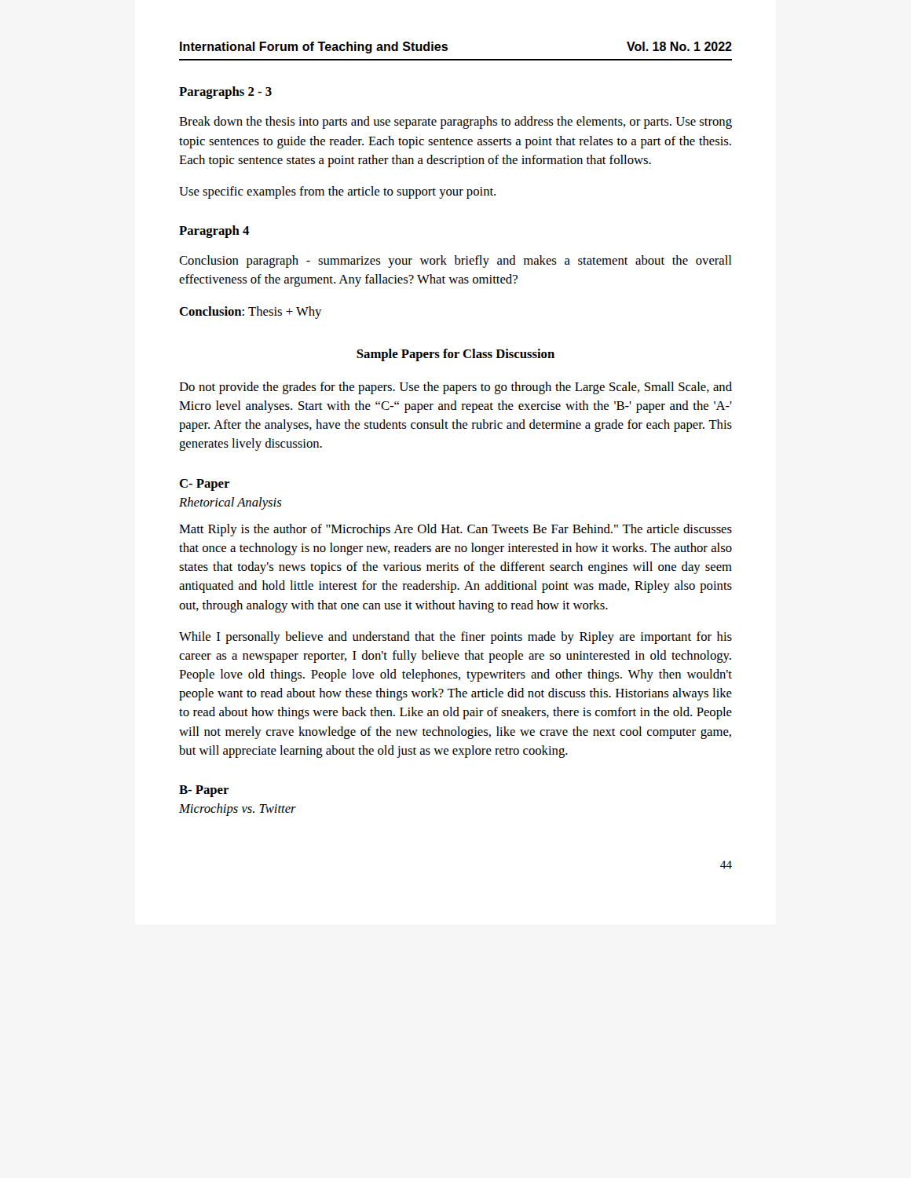International Forum of Teaching and Studies Vol. 18 No. 1 2022
Paragraphs 2 - 3
Break down the thesis into parts and use separate paragraphs to address the elements, or parts. Use strong topic sentences to guide the reader. Each topic sentence asserts a point that relates to a part of the thesis. Each topic sentence states a point rather than a description of the information that follows.
Use specific examples from the article to support your point.
Paragraph 4
Conclusion paragraph - summarizes your work briefly and makes a statement about the overall effectiveness of the argument. Any fallacies? What was omitted?
Conclusion: Thesis + Why
Sample Papers for Class Discussion
Do not provide the grades for the papers. Use the papers to go through the Large Scale, Small Scale, and Micro level analyses. Start with the “C-“ paper and repeat the exercise with the 'B-' paper and the 'A-' paper. After the analyses, have the students consult the rubric and determine a grade for each paper. This generates lively discussion.
C- Paper
Rhetorical Analysis
Matt Riply is the author of "Microchips Are Old Hat. Can Tweets Be Far Behind." The article discusses that once a technology is no longer new, readers are no longer interested in how it works. The author also states that today's news topics of the various merits of the different search engines will one day seem antiquated and hold little interest for the readership. An additional point was made, Ripley also points out, through analogy with that one can use it without having to read how it works.
While I personally believe and understand that the finer points made by Ripley are important for his career as a newspaper reporter, I don't fully believe that people are so uninterested in old technology. People love old things. People love old telephones, typewriters and other things. Why then wouldn't people want to read about how these things work? The article did not discuss this. Historians always like to read about how things were back then. Like an old pair of sneakers, there is comfort in the old. People will not merely crave knowledge of the new technologies, like we crave the next cool computer game, but will appreciate learning about the old just as we explore retro cooking.
B- Paper
Microchips vs. Twitter
44